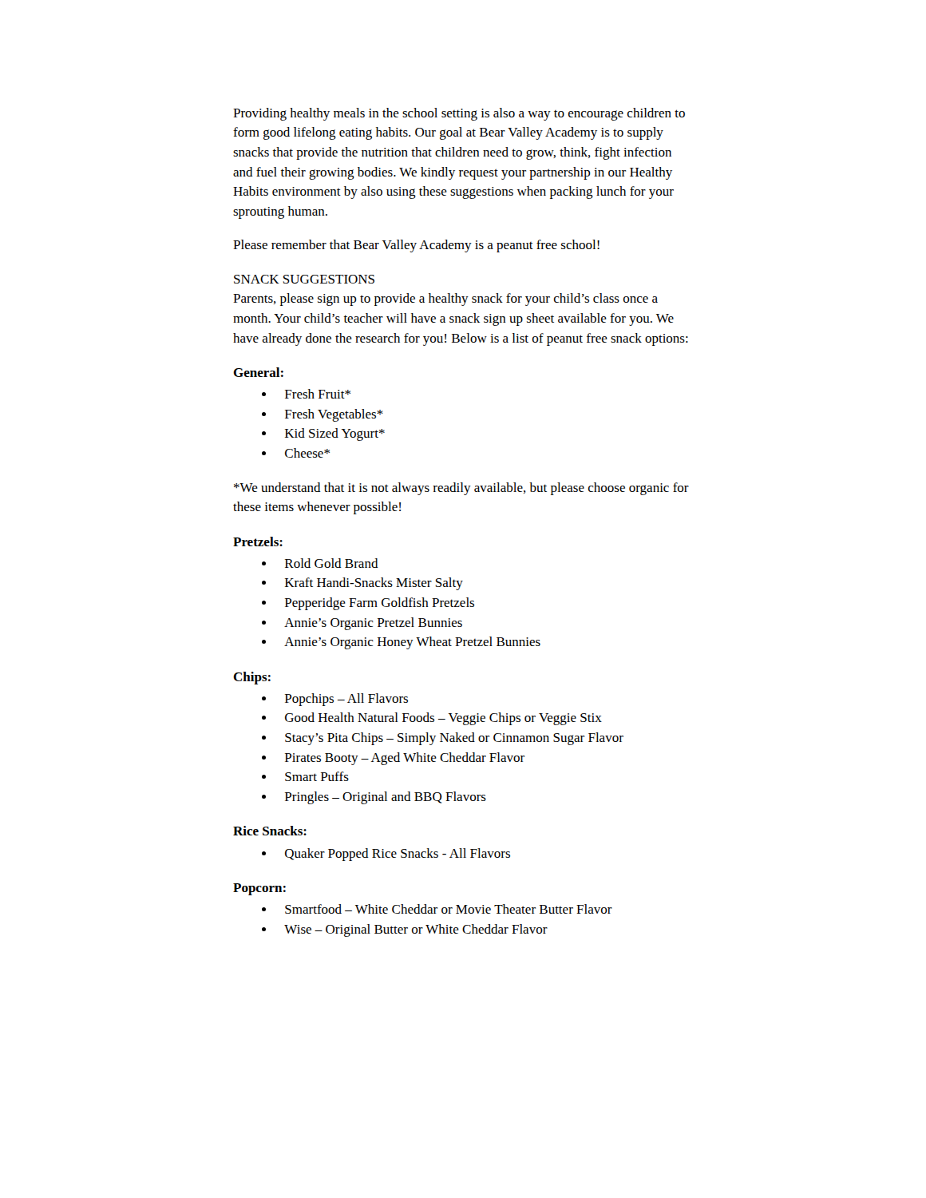Providing healthy meals in the school setting is also a way to encourage children to form good lifelong eating habits. Our goal at Bear Valley Academy is to supply snacks that provide the nutrition that children need to grow, think, fight infection and fuel their growing bodies. We kindly request your partnership in our Healthy Habits environment by also using these suggestions when packing lunch for your sprouting human.
Please remember that Bear Valley Academy is a peanut free school!
SNACK SUGGESTIONS
Parents, please sign up to provide a healthy snack for your child’s class once a month. Your child’s teacher will have a snack sign up sheet available for you. We have already done the research for you! Below is a list of peanut free snack options:
General:
Fresh Fruit*
Fresh Vegetables*
Kid Sized Yogurt*
Cheese*
*We understand that it is not always readily available, but please choose organic for these items whenever possible!
Pretzels:
Rold Gold Brand
Kraft Handi-Snacks Mister Salty
Pepperidge Farm Goldfish Pretzels
Annie’s Organic Pretzel Bunnies
Annie’s Organic Honey Wheat Pretzel Bunnies
Chips:
Popchips – All Flavors
Good Health Natural Foods – Veggie Chips or Veggie Stix
Stacy’s Pita Chips – Simply Naked or Cinnamon Sugar Flavor
Pirates Booty – Aged White Cheddar Flavor
Smart Puffs
Pringles – Original and BBQ Flavors
Rice Snacks:
Quaker Popped Rice Snacks - All Flavors
Popcorn:
Smartfood – White Cheddar or Movie Theater Butter Flavor
Wise – Original Butter or White Cheddar Flavor